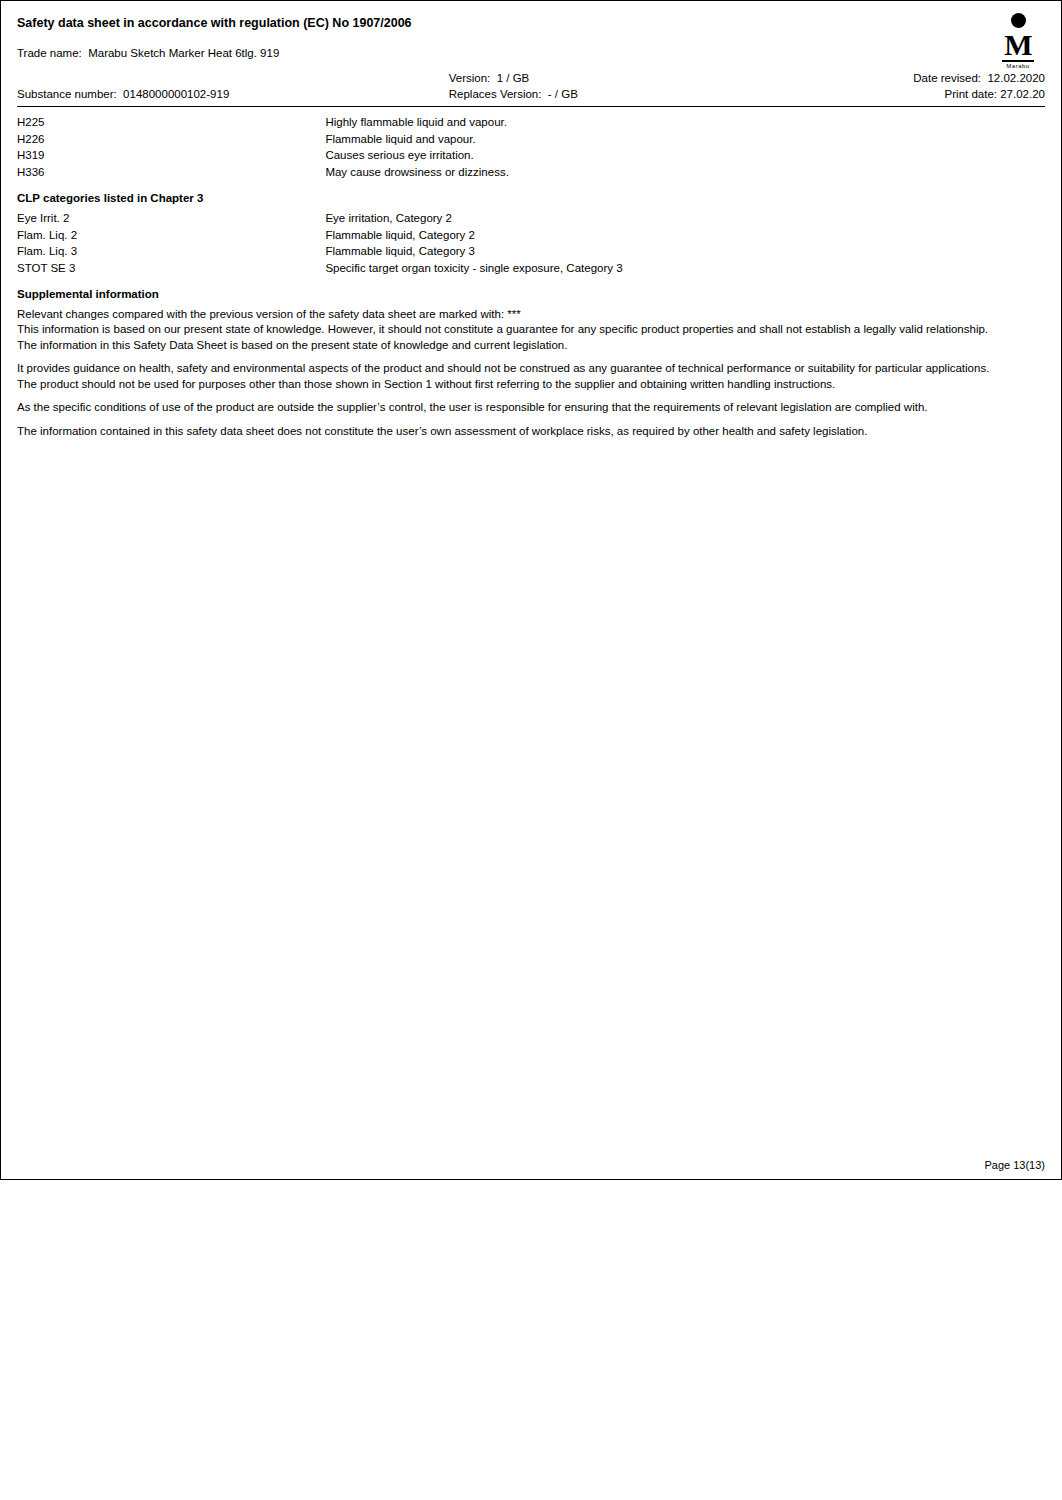M
Marabu
Safety data sheet in accordance with regulation (EC) No 1907/2006
Trade name: Marabu Sketch Marker Heat 6tlg. 919
| | Version: 1 / GB | Date revised: 12.02.2020 |
| Substance number: 0148000000102-919 | Replaces Version: - / GB | Print date: 27.02.20 |
| H225 | Highly flammable liquid and vapour. |
| H226 | Flammable liquid and vapour. |
| H319 | Causes serious eye irritation. |
| H336 | May cause drowsiness or dizziness. |
CLP categories listed in Chapter 3
| Eye Irrit. 2 | Eye irritation, Category 2 |
| Flam. Liq. 2 | Flammable liquid, Category 2 |
| Flam. Liq. 3 | Flammable liquid, Category 3 |
| STOT SE 3 | Specific target organ toxicity - single exposure, Category 3 |
Supplemental information
Relevant changes compared with the previous version of the safety data sheet are marked with: ***
This information is based on our present state of knowledge. However, it should not constitute a guarantee for any specific product properties and shall not establish a legally valid relationship.
The information in this Safety Data Sheet is based on the present state of knowledge and current legislation.
It provides guidance on health, safety and environmental aspects of the product and should not be construed as any guarantee of technical performance or suitability for particular applications.
The product should not be used for purposes other than those shown in Section 1 without first referring to the supplier and obtaining written handling instructions.
As the specific conditions of use of the product are outside the supplier’s control, the user is responsible for ensuring that the requirements of relevant legislation are complied with.
The information contained in this safety data sheet does not constitute the user’s own assessment of workplace risks, as required by other health and safety legislation.
Page 13(13)